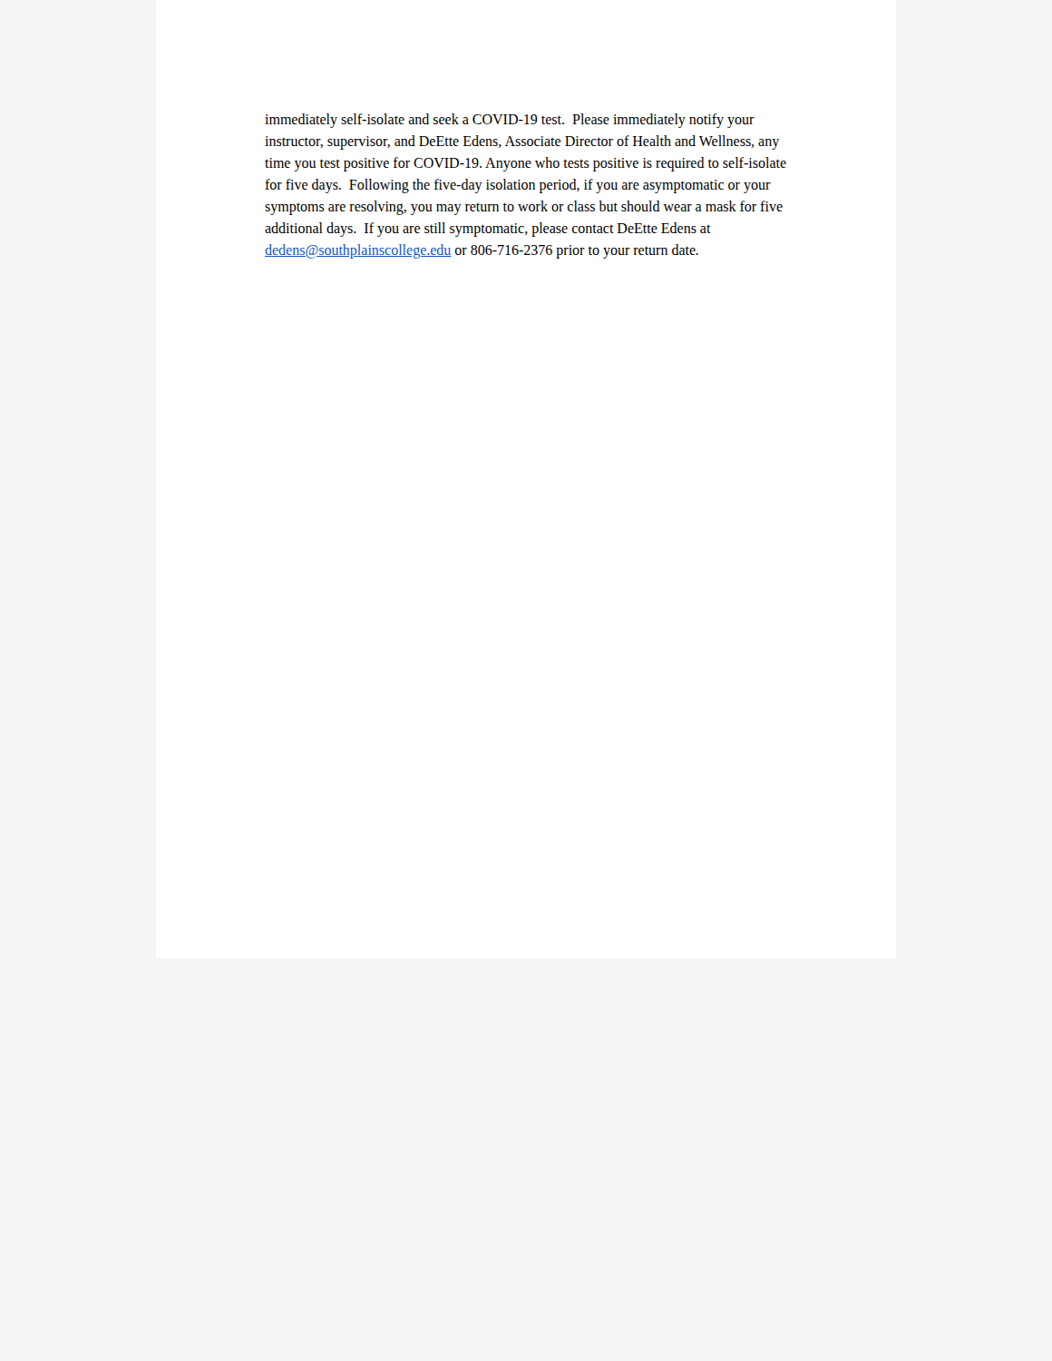immediately self-isolate and seek a COVID-19 test. Please immediately notify your instructor, supervisor, and DeEtte Edens, Associate Director of Health and Wellness, any time you test positive for COVID-19. Anyone who tests positive is required to self-isolate for five days. Following the five-day isolation period, if you are asymptomatic or your symptoms are resolving, you may return to work or class but should wear a mask for five additional days. If you are still symptomatic, please contact DeEtte Edens at dedens@southplainscollege.edu or 806-716-2376 prior to your return date.